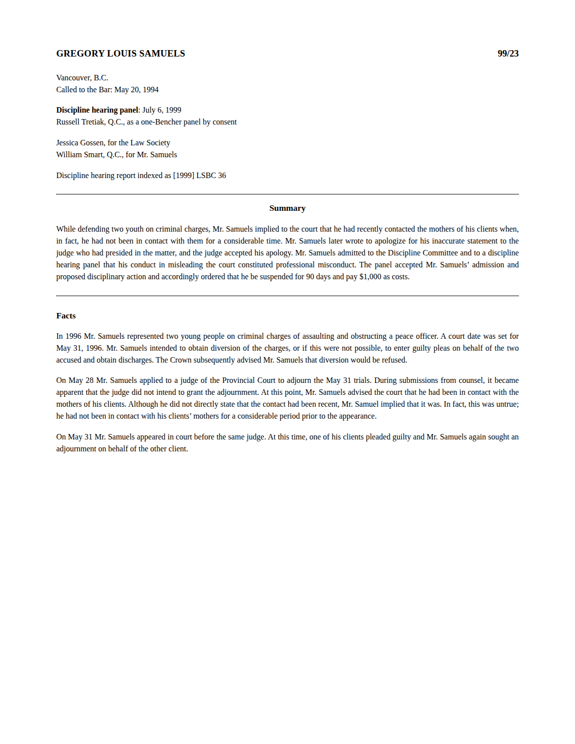GREGORY LOUIS SAMUELS 99/23
Vancouver, B.C.
Called to the Bar: May 20, 1994
Discipline hearing panel: July 6, 1999
Russell Tretiak, Q.C., as a one-Bencher panel by consent
Jessica Gossen, for the Law Society
William Smart, Q.C., for Mr. Samuels
Discipline hearing report indexed as [1999] LSBC 36
Summary
While defending two youth on criminal charges, Mr. Samuels implied to the court that he had recently contacted the mothers of his clients when, in fact, he had not been in contact with them for a considerable time. Mr. Samuels later wrote to apologize for his inaccurate statement to the judge who had presided in the matter, and the judge accepted his apology. Mr. Samuels admitted to the Discipline Committee and to a discipline hearing panel that his conduct in misleading the court constituted professional misconduct. The panel accepted Mr. Samuels’ admission and proposed disciplinary action and accordingly ordered that he be suspended for 90 days and pay $1,000 as costs.
Facts
In 1996 Mr. Samuels represented two young people on criminal charges of assaulting and obstructing a peace officer. A court date was set for May 31, 1996. Mr. Samuels intended to obtain diversion of the charges, or if this were not possible, to enter guilty pleas on behalf of the two accused and obtain discharges. The Crown subsequently advised Mr. Samuels that diversion would be refused.
On May 28 Mr. Samuels applied to a judge of the Provincial Court to adjourn the May 31 trials. During submissions from counsel, it became apparent that the judge did not intend to grant the adjournment. At this point, Mr. Samuels advised the court that he had been in contact with the mothers of his clients. Although he did not directly state that the contact had been recent, Mr. Samuel implied that it was. In fact, this was untrue; he had not been in contact with his clients’ mothers for a considerable period prior to the appearance.
On May 31 Mr. Samuels appeared in court before the same judge. At this time, one of his clients pleaded guilty and Mr. Samuels again sought an adjournment on behalf of the other client.